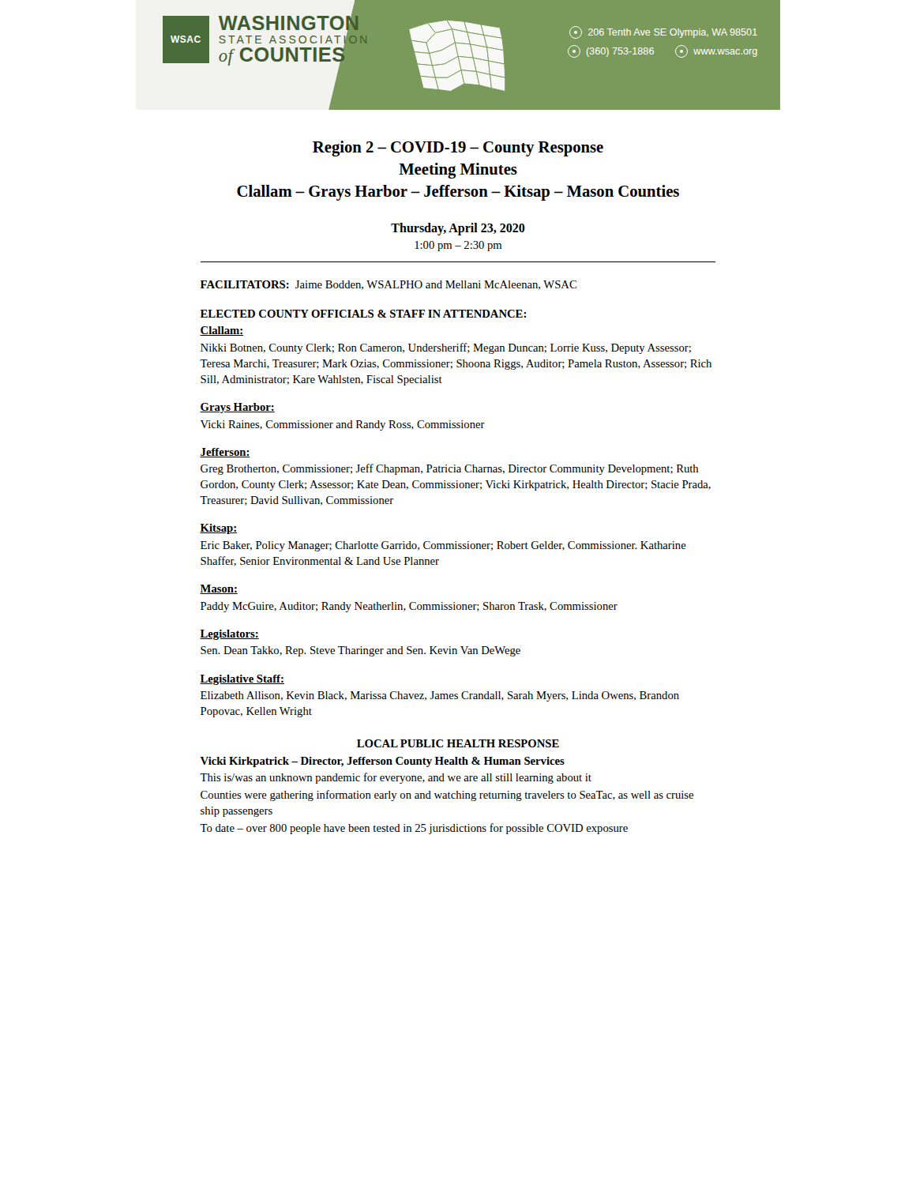WSAC
WASHINGTON
STATE ASSOCIATION
of COUNTIES
206 Tenth Ave SE Olympia, WA 98501
(360) 753-1886 www.wsac.org
Region 2 – COVID-19 – County Response
Meeting Minutes
Clallam – Grays Harbor – Jefferson – Kitsap – Mason Counties
Thursday, April 23, 2020
1:00 pm – 2:30 pm
FACILITATORS: Jaime Bodden, WSALPHO and Mellani McAleenan, WSAC
ELECTED COUNTY OFFICIALS & STAFF IN ATTENDANCE:
Clallam:
Nikki Botnen, County Clerk; Ron Cameron, Undersheriff; Megan Duncan; Lorrie Kuss, Deputy Assessor; Teresa Marchi, Treasurer; Mark Ozias, Commissioner; Shoona Riggs, Auditor; Pamela Ruston, Assessor; Rich Sill, Administrator; Kare Wahlsten, Fiscal Specialist
Grays Harbor:
Vicki Raines, Commissioner and Randy Ross, Commissioner
Jefferson:
Greg Brotherton, Commissioner; Jeff Chapman, Patricia Charnas, Director Community Development; Ruth Gordon, County Clerk; Assessor; Kate Dean, Commissioner; Vicki Kirkpatrick, Health Director; Stacie Prada, Treasurer; David Sullivan, Commissioner
Kitsap:
Eric Baker, Policy Manager; Charlotte Garrido, Commissioner; Robert Gelder, Commissioner. Katharine Shaffer, Senior Environmental & Land Use Planner
Mason:
Paddy McGuire, Auditor; Randy Neatherlin, Commissioner; Sharon Trask, Commissioner
Legislators:
Sen. Dean Takko, Rep. Steve Tharinger and Sen. Kevin Van DeWege
Legislative Staff:
Elizabeth Allison, Kevin Black, Marissa Chavez, James Crandall, Sarah Myers, Linda Owens, Brandon Popovac, Kellen Wright
LOCAL PUBLIC HEALTH RESPONSE
Vicki Kirkpatrick – Director, Jefferson County Health & Human Services
This is/was an unknown pandemic for everyone, and we are all still learning about it
Counties were gathering information early on and watching returning travelers to SeaTac, as well as cruise ship passengers
To date – over 800 people have been tested in 25 jurisdictions for possible COVID exposure